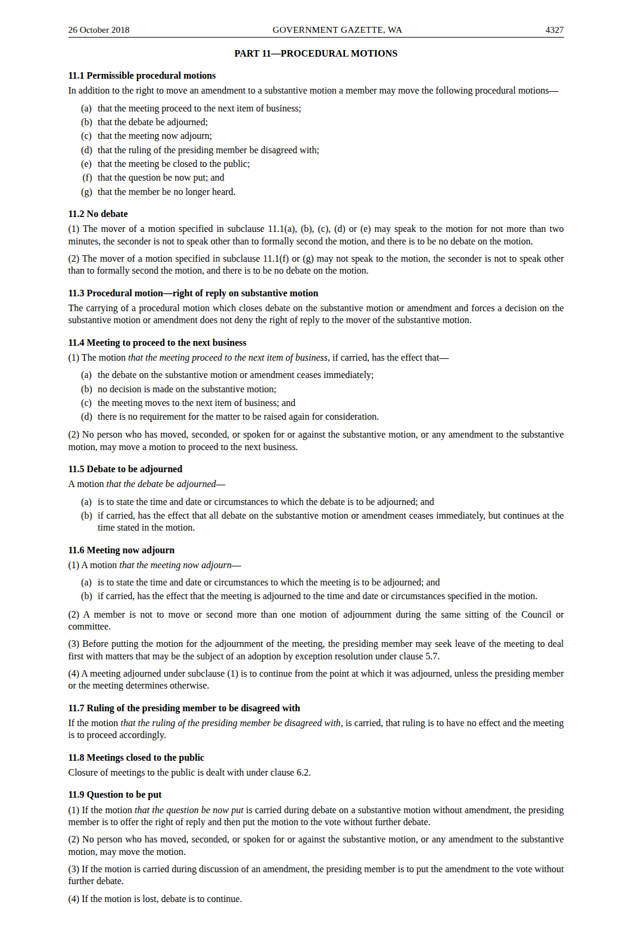26 October 2018 GOVERNMENT GAZETTE, WA 4327
PART 11—PROCEDURAL MOTIONS
11.1 Permissible procedural motions
In addition to the right to move an amendment to a substantive motion a member may move the following procedural motions—
(a) that the meeting proceed to the next item of business;
(b) that the debate be adjourned;
(c) that the meeting now adjourn;
(d) that the ruling of the presiding member be disagreed with;
(e) that the meeting be closed to the public;
(f) that the question be now put; and
(g) that the member be no longer heard.
11.2 No debate
(1) The mover of a motion specified in subclause 11.1(a), (b), (c), (d) or (e) may speak to the motion for not more than two minutes, the seconder is not to speak other than to formally second the motion, and there is to be no debate on the motion.
(2) The mover of a motion specified in subclause 11.1(f) or (g) may not speak to the motion, the seconder is not to speak other than to formally second the motion, and there is to be no debate on the motion.
11.3 Procedural motion—right of reply on substantive motion
The carrying of a procedural motion which closes debate on the substantive motion or amendment and forces a decision on the substantive motion or amendment does not deny the right of reply to the mover of the substantive motion.
11.4 Meeting to proceed to the next business
(1) The motion that the meeting proceed to the next item of business, if carried, has the effect that—
(a) the debate on the substantive motion or amendment ceases immediately;
(b) no decision is made on the substantive motion;
(c) the meeting moves to the next item of business; and
(d) there is no requirement for the matter to be raised again for consideration.
(2) No person who has moved, seconded, or spoken for or against the substantive motion, or any amendment to the substantive motion, may move a motion to proceed to the next business.
11.5 Debate to be adjourned
A motion that the debate be adjourned—
(a) is to state the time and date or circumstances to which the debate is to be adjourned; and
(b) if carried, has the effect that all debate on the substantive motion or amendment ceases immediately, but continues at the time stated in the motion.
11.6 Meeting now adjourn
(1) A motion that the meeting now adjourn—
(a) is to state the time and date or circumstances to which the meeting is to be adjourned; and
(b) if carried, has the effect that the meeting is adjourned to the time and date or circumstances specified in the motion.
(2) A member is not to move or second more than one motion of adjournment during the same sitting of the Council or committee.
(3) Before putting the motion for the adjournment of the meeting, the presiding member may seek leave of the meeting to deal first with matters that may be the subject of an adoption by exception resolution under clause 5.7.
(4) A meeting adjourned under subclause (1) is to continue from the point at which it was adjourned, unless the presiding member or the meeting determines otherwise.
11.7 Ruling of the presiding member to be disagreed with
If the motion that the ruling of the presiding member be disagreed with, is carried, that ruling is to have no effect and the meeting is to proceed accordingly.
11.8 Meetings closed to the public
Closure of meetings to the public is dealt with under clause 6.2.
11.9 Question to be put
(1) If the motion that the question be now put is carried during debate on a substantive motion without amendment, the presiding member is to offer the right of reply and then put the motion to the vote without further debate.
(2) No person who has moved, seconded, or spoken for or against the substantive motion, or any amendment to the substantive motion, may move the motion.
(3) If the motion is carried during discussion of an amendment, the presiding member is to put the amendment to the vote without further debate.
(4) If the motion is lost, debate is to continue.